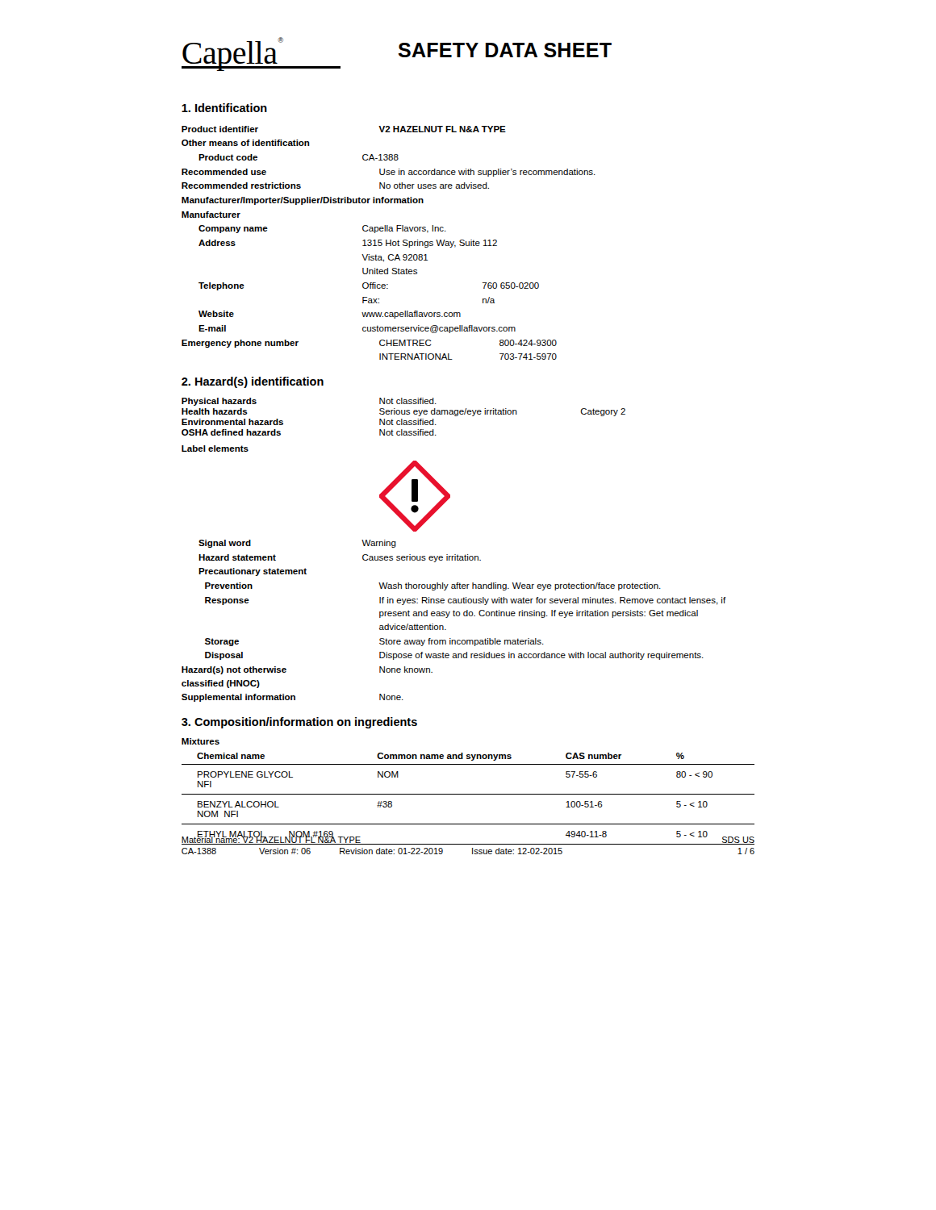Capella®
SAFETY DATA SHEET
1. Identification
Product identifier
V2 HAZELNUT FL N&A TYPE
Other means of identification
Product code
CA-1388
Recommended use
Use in accordance with supplier’s recommendations.
Recommended restrictions
No other uses are advised.
Manufacturer/Importer/Supplier/Distributor information
Manufacturer
Company name
Capella Flavors, Inc.
Address
1315 Hot Springs Way, Suite 112
Vista, CA 92081
United States
Telephone
Office:
760 650-0200
Fax:
n/a
Website
www.capellaflavors.com
E-mail
customerservice@capellaflavors.com
Emergency phone number
CHEMTREC
800-424-9300
INTERNATIONAL
703-741-5970
2. Hazard(s) identification
Physical hazards
Not classified.
Health hazards
Serious eye damage/eye irritation
Category 2
Environmental hazards
Not classified.
OSHA defined hazards
Not classified.
Label elements
Signal word
Warning
Hazard statement
Causes serious eye irritation.
Precautionary statement
Prevention
Wash thoroughly after handling. Wear eye protection/face protection.
Response
If in eyes: Rinse cautiously with water for several minutes. Remove contact lenses, if present and easy to do. Continue rinsing. If eye irritation persists: Get medical advice/attention.
Storage
Store away from incompatible materials.
Disposal
Dispose of waste and residues in accordance with local authority requirements.
Hazard(s) not otherwise
classified (HNOC)
None known.
Supplemental information
None.
3. Composition/information on ingredients
Mixtures
| Chemical name | Common name and synonyms | CAS number | % |
| --- | --- | --- | --- |
| PROPYLENE GLYCOL NFI | NOM | 57-55-6 | 80 - < 90 |
| BENZYL ALCOHOL NOM NFI | #38 | 100-51-6 | 5 - < 10 |
| ETHYL MALTOL NOM #169 | | 4940-11-8 | 5 - < 10 |
Material name: V2 HAZELNUT FL N&A TYPE
SDS US
CA-1388 Version #: 06 Revision date: 01-22-2019 Issue date: 12-02-2015
1 / 6